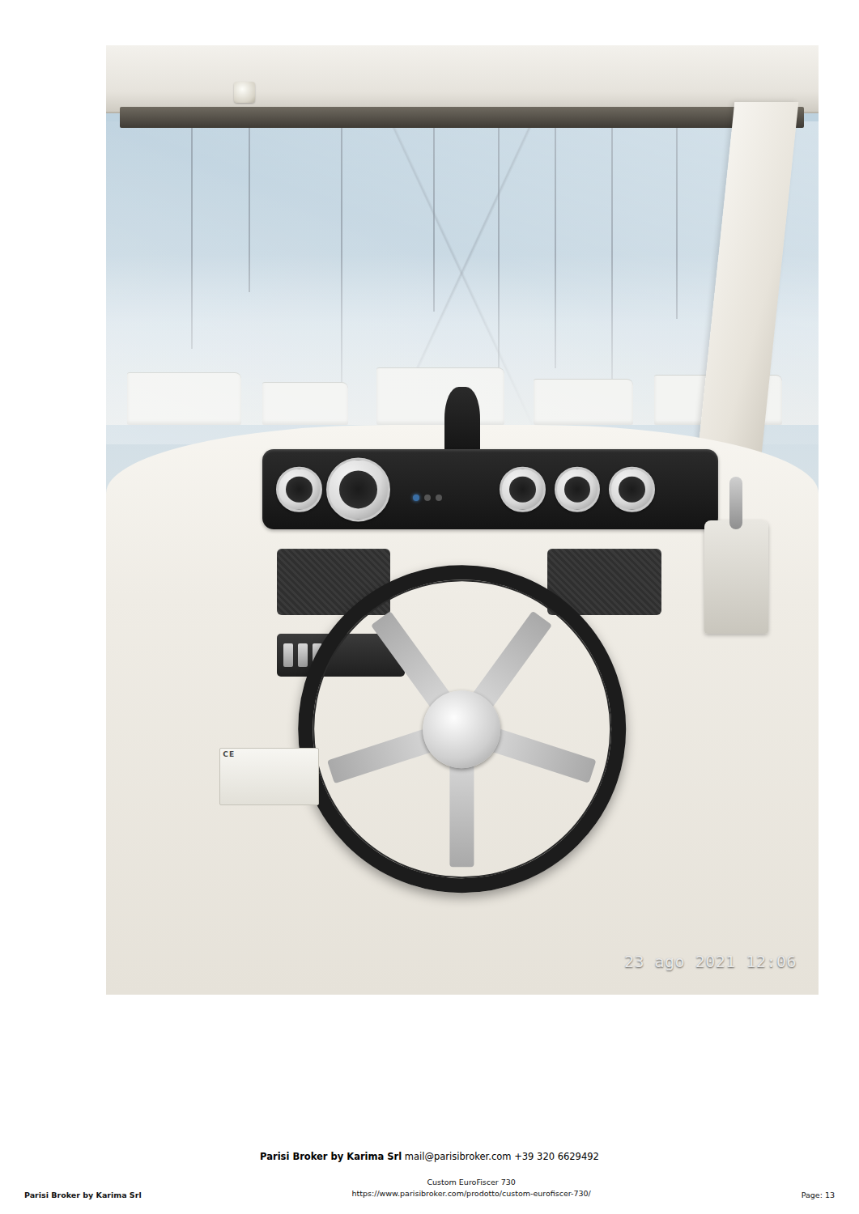CE
23 ago 2021 12:06
Parisi Broker by Karima Srl mail@parisibroker.com +39 320 6629492
Parisi Broker by Karima Srl
Custom EuroFiscer 730 https://www.parisibroker.com/prodotto/custom-eurofiscer-730/
Page: 13